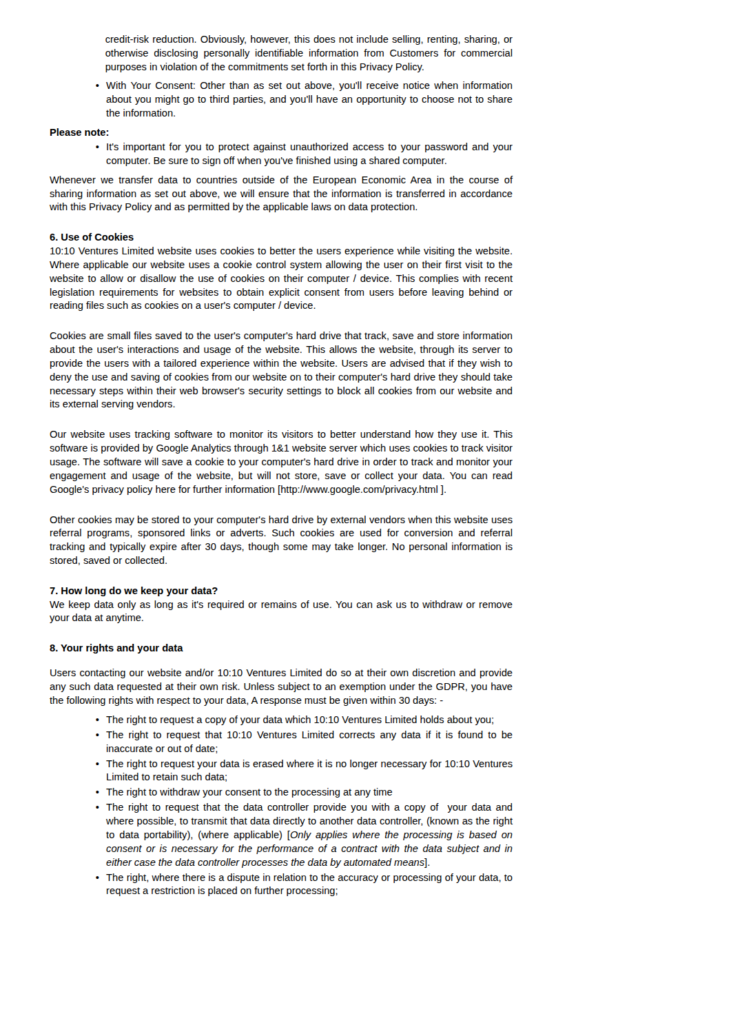credit-risk reduction. Obviously, however, this does not include selling, renting, sharing, or otherwise disclosing personally identifiable information from Customers for commercial purposes in violation of the commitments set forth in this Privacy Policy.
With Your Consent: Other than as set out above, you'll receive notice when information about you might go to third parties, and you'll have an opportunity to choose not to share the information.
Please note:
It's important for you to protect against unauthorized access to your password and your computer. Be sure to sign off when you've finished using a shared computer.
Whenever we transfer data to countries outside of the European Economic Area in the course of sharing information as set out above, we will ensure that the information is transferred in accordance with this Privacy Policy and as permitted by the applicable laws on data protection.
6. Use of Cookies
10:10 Ventures Limited website uses cookies to better the users experience while visiting the website. Where applicable our website uses a cookie control system allowing the user on their first visit to the website to allow or disallow the use of cookies on their computer / device. This complies with recent legislation requirements for websites to obtain explicit consent from users before leaving behind or reading files such as cookies on a user's computer / device.
Cookies are small files saved to the user's computer's hard drive that track, save and store information about the user's interactions and usage of the website. This allows the website, through its server to provide the users with a tailored experience within the website. Users are advised that if they wish to deny the use and saving of cookies from our website on to their computer's hard drive they should take necessary steps within their web browser's security settings to block all cookies from our website and its external serving vendors.
Our website uses tracking software to monitor its visitors to better understand how they use it. This software is provided by Google Analytics through 1&1 website server which uses cookies to track visitor usage. The software will save a cookie to your computer's hard drive in order to track and monitor your engagement and usage of the website, but will not store, save or collect your data. You can read Google's privacy policy here for further information [http://www.google.com/privacy.html ].
Other cookies may be stored to your computer's hard drive by external vendors when this website uses referral programs, sponsored links or adverts. Such cookies are used for conversion and referral tracking and typically expire after 30 days, though some may take longer. No personal information is stored, saved or collected.
7. How long do we keep your data?
We keep data only as long as it's required or remains of use. You can ask us to withdraw or remove your data at anytime.
8. Your rights and your data
Users contacting our website and/or 10:10 Ventures Limited do so at their own discretion and provide any such data requested at their own risk. Unless subject to an exemption under the GDPR, you have the following rights with respect to your data, A response must be given within 30 days: -
The right to request a copy of your data which 10:10 Ventures Limited holds about you;
The right to request that 10:10 Ventures Limited corrects any data if it is found to be inaccurate or out of date;
The right to request your data is erased where it is no longer necessary for 10:10 Ventures Limited to retain such data;
The right to withdraw your consent to the processing at any time
The right to request that the data controller provide you with a copy of your data and where possible, to transmit that data directly to another data controller, (known as the right to data portability), (where applicable) [Only applies where the processing is based on consent or is necessary for the performance of a contract with the data subject and in either case the data controller processes the data by automated means].
The right, where there is a dispute in relation to the accuracy or processing of your data, to request a restriction is placed on further processing;